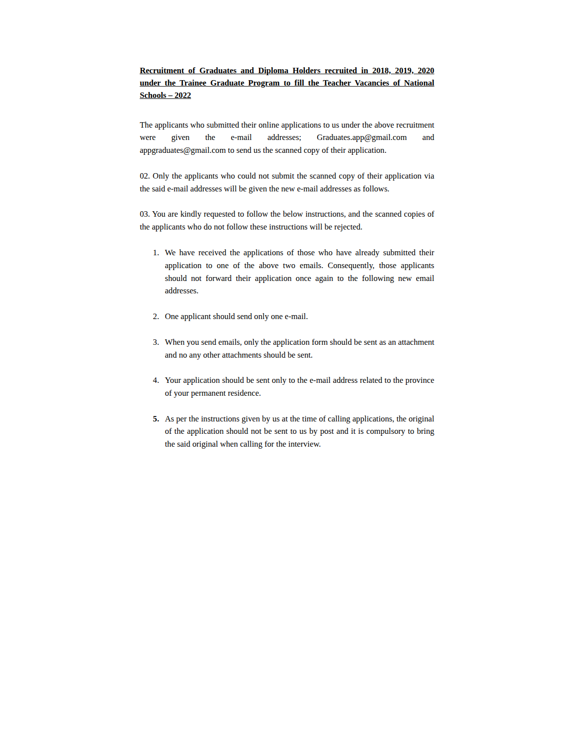Recruitment of Graduates and Diploma Holders recruited in 2018, 2019, 2020 under the Trainee Graduate Program to fill the Teacher Vacancies of National Schools – 2022
The applicants who submitted their online applications to us under the above recruitment were given the e-mail addresses; Graduates.app@gmail.com and appgraduates@gmail.com to send us the scanned copy of their application.
02. Only the applicants who could not submit the scanned copy of their application via the said e-mail addresses will be given the new e-mail addresses as follows.
03. You are kindly requested to follow the below instructions, and the scanned copies of the applicants who do not follow these instructions will be rejected.
We have received the applications of those who have already submitted their application to one of the above two emails. Consequently, those applicants should not forward their application once again to the following new email addresses.
One applicant should send only one e-mail.
When you send emails, only the application form should be sent as an attachment and no any other attachments should be sent.
Your application should be sent only to the e-mail address related to the province of your permanent residence.
As per the instructions given by us at the time of calling applications, the original of the application should not be sent to us by post and it is compulsory to bring the said original when calling for the interview.